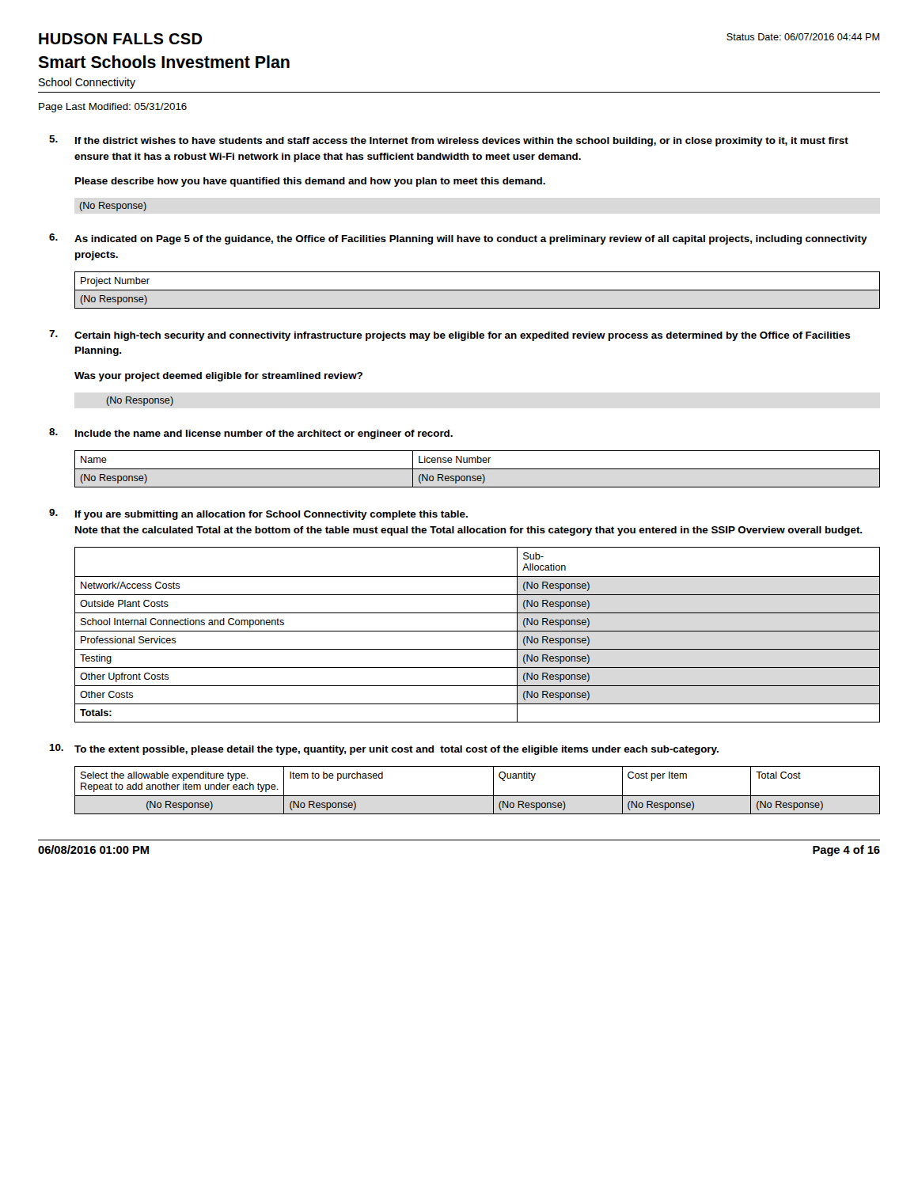HUDSON FALLS CSD
Status Date: 06/07/2016 04:44 PM
Smart Schools Investment Plan
School Connectivity
Page Last Modified: 05/31/2016
5.
If the district wishes to have students and staff access the Internet from wireless devices within the school building, or in close proximity to it, it must first ensure that it has a robust Wi-Fi network in place that has sufficient bandwidth to meet user demand.
Please describe how you have quantified this demand and how you plan to meet this demand.
(No Response)
6.
As indicated on Page 5 of the guidance, the Office of Facilities Planning will have to conduct a preliminary review of all capital projects, including connectivity projects.
| Project Number |
| --- |
| (No Response) |
7.
Certain high-tech security and connectivity infrastructure projects may be eligible for an expedited review process as determined by the Office of Facilities Planning.
Was your project deemed eligible for streamlined review?
(No Response)
8.
Include the name and license number of the architect or engineer of record.
| Name | License Number |
| --- | --- |
| (No Response) | (No Response) |
9.
If you are submitting an allocation for School Connectivity complete this table.
Note that the calculated Total at the bottom of the table must equal the Total allocation for this category that you entered in the SSIP Overview overall budget.
| | Sub- Allocation |
| --- | --- |
| Network/Access Costs | (No Response) |
| Outside Plant Costs | (No Response) |
| School Internal Connections and Components | (No Response) |
| Professional Services | (No Response) |
| Testing | (No Response) |
| Other Upfront Costs | (No Response) |
| Other Costs | (No Response) |
| Totals: | |
10.
To the extent possible, please detail the type, quantity, per unit cost and total cost of the eligible items under each sub-category.
| Select the allowable expenditure type. Repeat to add another item under each type. | Item to be purchased | Quantity | Cost per Item | Total Cost |
| --- | --- | --- | --- | --- |
| (No Response) | (No Response) | (No Response) | (No Response) | (No Response) |
06/08/2016 01:00 PM
Page 4 of 16